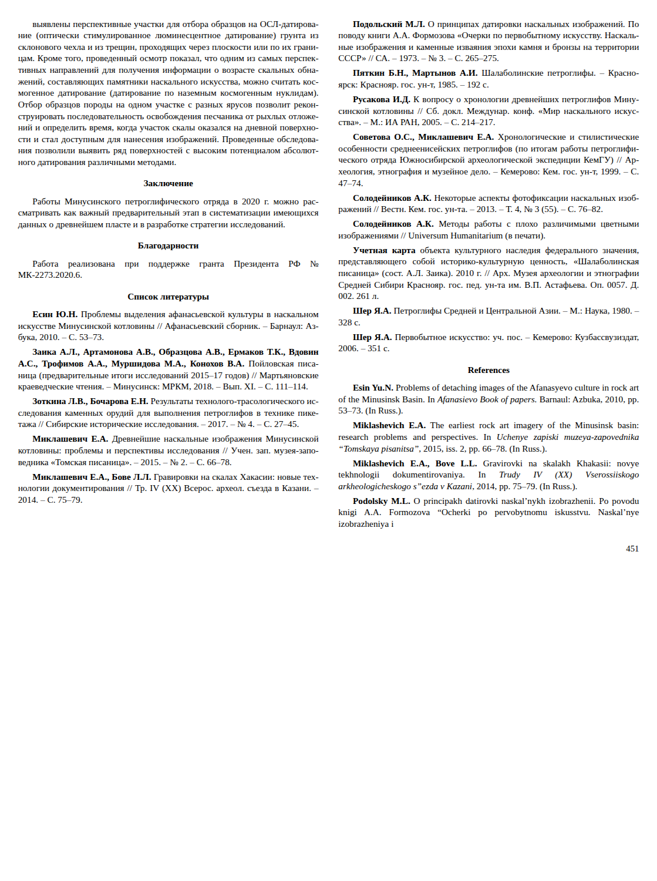выявлены перспективные участки для отбора образцов на ОСЛ-датирование (оптически стимулированное люминесцентное датирование) грунта из склонового чехла и из трещин, проходящих через плоскости или по их границам. Кроме того, проведенный осмотр показал, что одним из самых перспективных направлений для получения информации о возрасте скальных обнажений, составляющих памятники наскального искусства, можно считать космогенное датирование (датирование по наземным космогенным нуклидам). Отбор образцов породы на одном участке с разных ярусов позволит реконструировать последовательность освобождения песчаника от рыхлых отложений и определить время, когда участок скалы оказался на дневной поверхности и стал доступным для нанесения изображений. Проведенные обследования позволили выявить ряд поверхностей с высоким потенциалом абсолютного датирования различными методами.
Заключение
Работы Минусинского петроглифического отряда в 2020 г. можно рассматривать как важный предварительный этап в систематизации имеющихся данных о древнейшем пласте и в разработке стратегии исследований.
Благодарности
Работа реализована при поддержке гранта Президента РФ № МК-2273.2020.6.
Список литературы
Есин Ю.Н. Проблемы выделения афанасьевской культуры в наскальном искусстве Минусинской котловины // Афанасьевский сборник. – Барнаул: Азбука, 2010. – С. 53–73.
Заика А.Л., Артамонова А.В., Образцова А.В., Ермаков Т.К., Вдовин А.С., Трофимов А.А., Муршидова М.А., Конохов В.А. Пойловская писаница (предварительные итоги исследований 2015–17 годов) // Мартьяновские краеведческие чтения. – Минусинск: МРКМ, 2018. – Вып. XI. – С. 111–114.
Зоткина Л.В., Бочарова Е.Н. Результаты технолого-трасологического исследования каменных орудий для выполнения петроглифов в технике пикетажа // Сибирские исторические исследования. – 2017. – № 4. – С. 27–45.
Миклашевич Е.А. Древнейшие наскальные изображения Минусинской котловины: проблемы и перспективы исследования // Учен. зап. музея-заповедника «Томская писаница». – 2015. – № 2. – С. 66–78.
Миклашевич Е.А., Бове Л.Л. Гравировки на скалах Хакасии: новые технологии документирования // Тр. IV (XX) Всерос. археол. съезда в Казани. – 2014. – С. 75–79.
Подольский М.Л. О принципах датировки наскальных изображений. По поводу книги А.А. Формозова «Очерки по первобытному искусству. Наскальные изображения и каменные изваяния эпохи камня и бронзы на территории СССР» // СА. – 1973. – № 3. – С. 265–275.
Пяткин Б.Н., Мартынов А.И. Шалаболинские петроглифы. – Красноярск: Краснояр. гос. ун-т, 1985. – 192 с.
Русакова И.Д. К вопросу о хронологии древнейших петроглифов Минусинской котловины // Сб. докл. Междунар. конф. «Мир наскального искусства». – М.: ИА РАН, 2005. – С. 214–217.
Советова О.С., Миклашевич Е.А. Хронологические и стилистические особенности среднеенисейских петроглифов (по итогам работы петроглифического отряда Южносибирской археологической экспедиции КемГУ) // Археология, этнография и музейное дело. – Кемерово: Кем. гос. ун-т, 1999. – С. 47–74.
Солодейников А.К. Некоторые аспекты фотофиксации наскальных изображений // Вестн. Кем. гос. ун-та. – 2013. – Т. 4, № 3 (55). – С. 76–82.
Солодейников А.К. Методы работы с плохо различимыми цветными изображениями // Universum Humanitarium (в печати).
Учетная карта объекта культурного наследия федерального значения, представляющего собой историко-культурную ценность, «Шалаболинская писаница» (сост. А.Л. Заика). 2010 г. // Арх. Музея археологии и этнографии Средней Сибири Краснояр. гос. пед. ун-та им. В.П. Астафьева. Оп. 0057. Д. 002. 261 л.
Шер Я.А. Петроглифы Средней и Центральной Азии. – М.: Наука, 1980. – 328 с.
Шер Я.А. Первобытное искусство: уч. пос. – Кемерово: Кузбассвузиздат, 2006. – 351 с.
References
Esin Yu.N. Problems of detaching images of the Afanasyevo culture in rock art of the Minusinsk Basin. In Afanasievo Book of papers. Barnaul: Azbuka, 2010, pp. 53–73. (In Russ.).
Miklashevich E.A. The earliest rock art imagery of the Minusinsk basin: research problems and perspectives. In Uchenye zapiski muzeya-zapovednika “Tomskaya pisanitsa”, 2015, iss. 2, pp. 66–78. (In Russ.).
Miklashevich E.A., Bove L.L. Gravirovki na skalakh Khakasii: novye tekhnologii dokumentirovaniya. In Trudy IV (XX) Vserossiiskogo arkheologicheskogo s”ezda v Kazani, 2014, pp. 75–79. (In Russ.).
Podolsky M.L. O principakh datirovki naskal’nykh izobrazhenii. Po povodu knigi A.A. Formozova “Ocherki po pervobytnomu iskusstvu. Naskal’nye izobrazheniya i
451